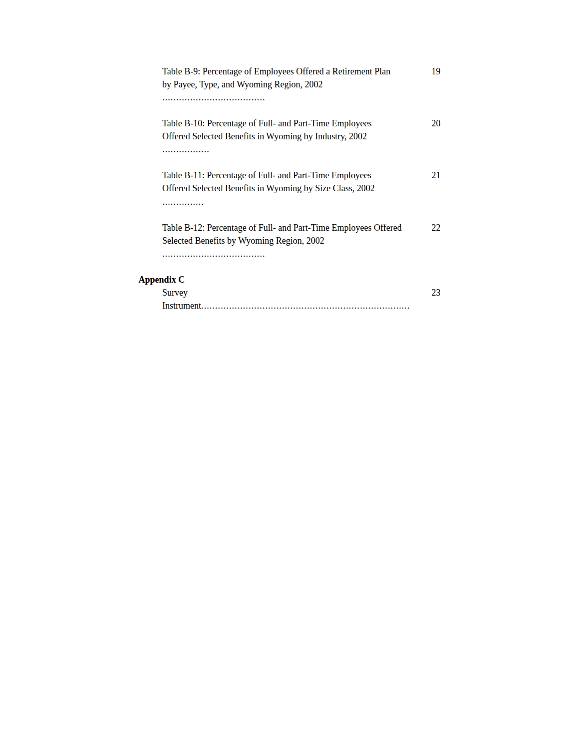| | Table B-9: Percentage of Employees Offered a Retirement Plan by Payee, Type, and Wyoming Region, 2002 ..................................... | 19 |
| | Table B-10: Percentage of Full- and Part-Time Employees Offered Selected Benefits in Wyoming by Industry, 2002 ................. | 20 |
| | Table B-11: Percentage of Full- and Part-Time Employees Offered Selected Benefits in Wyoming by Size Class, 2002 ............... | 21 |
| | Table B-12: Percentage of Full- and Part-Time Employees Offered Selected Benefits by Wyoming Region, 2002 ..................................... | 22 |
| Appendix C |
| | Survey Instrument ........................................................................... | 23 |